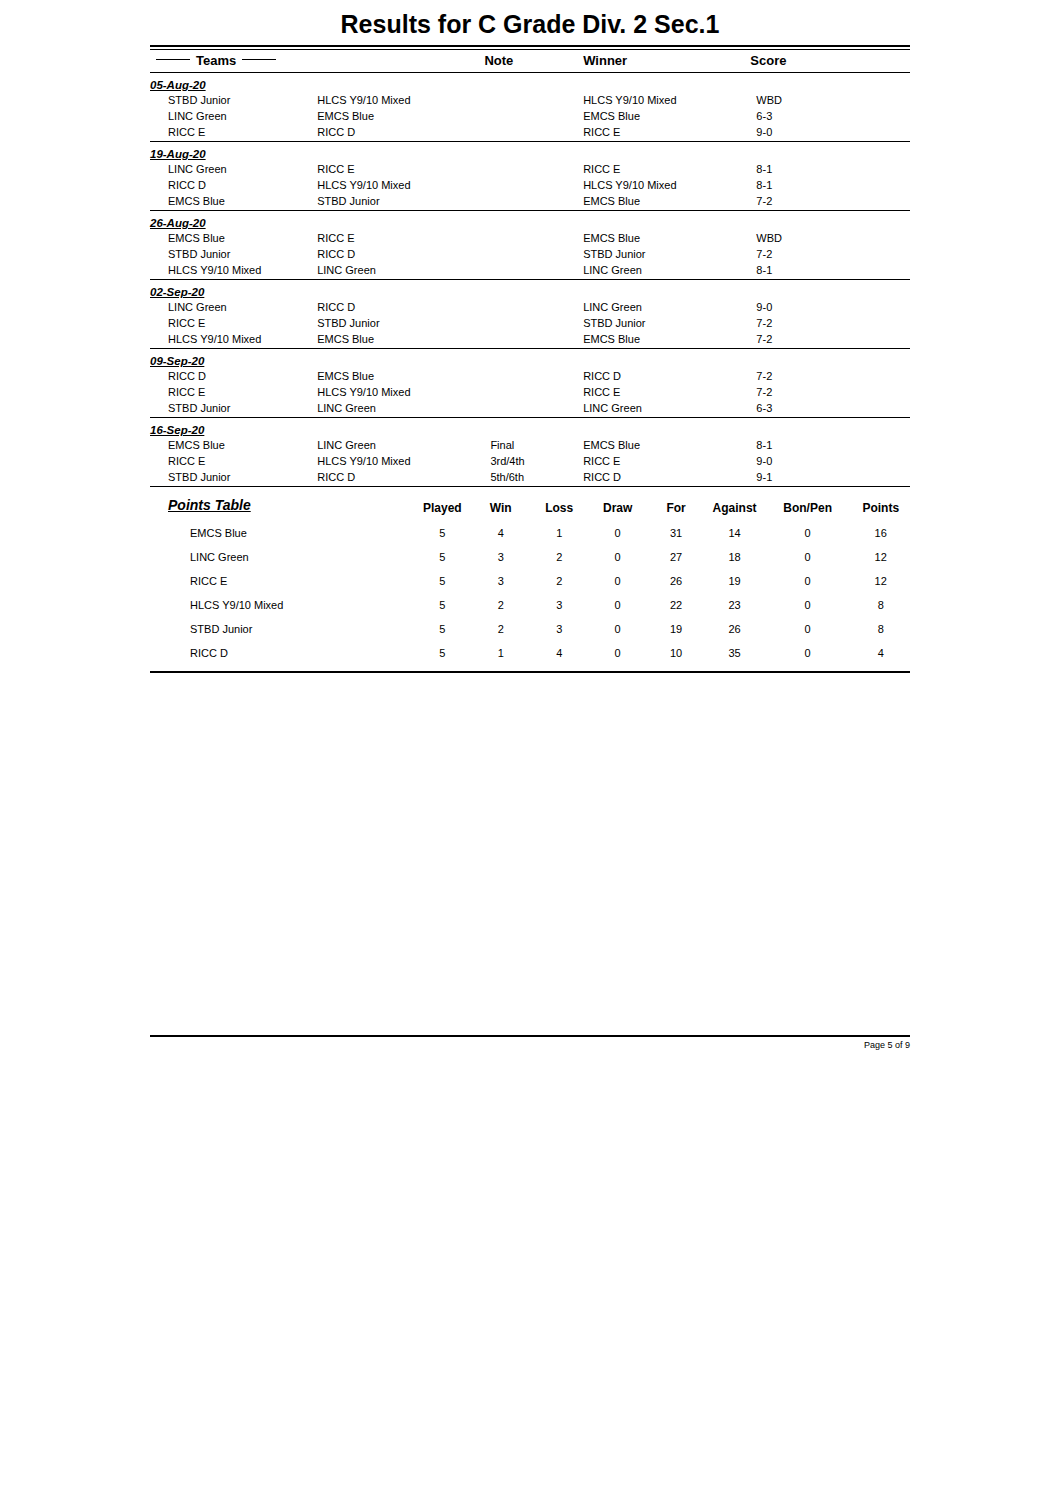Results for C Grade Div. 2 Sec.1
| Teams | Note | Winner | Score |
| --- | --- | --- | --- |
| 05-Aug-20 |
| STBD Junior | HLCS Y9/10 Mixed | | HLCS Y9/10 Mixed | WBD |
| LINC Green | EMCS Blue | | EMCS Blue | 6-3 |
| RICC E | RICC D | | RICC E | 9-0 |
| 19-Aug-20 |
| LINC Green | RICC E | | RICC E | 8-1 |
| RICC D | HLCS Y9/10 Mixed | | HLCS Y9/10 Mixed | 8-1 |
| EMCS Blue | STBD Junior | | EMCS Blue | 7-2 |
| 26-Aug-20 |
| EMCS Blue | RICC E | | EMCS Blue | WBD |
| STBD Junior | RICC D | | STBD Junior | 7-2 |
| HLCS Y9/10 Mixed | LINC Green | | LINC Green | 8-1 |
| 02-Sep-20 |
| LINC Green | RICC D | | LINC Green | 9-0 |
| RICC E | STBD Junior | | STBD Junior | 7-2 |
| HLCS Y9/10 Mixed | EMCS Blue | | EMCS Blue | 7-2 |
| 09-Sep-20 |
| RICC D | EMCS Blue | | RICC D | 7-2 |
| RICC E | HLCS Y9/10 Mixed | | RICC E | 7-2 |
| STBD Junior | LINC Green | | LINC Green | 6-3 |
| 16-Sep-20 |
| EMCS Blue | LINC Green | Final | EMCS Blue | 8-1 |
| RICC E | HLCS Y9/10 Mixed | 3rd/4th | RICC E | 9-0 |
| STBD Junior | RICC D | 5th/6th | RICC D | 9-1 |
Points Table
| | Played | Win | Loss | Draw | For | Against | Bon/Pen | Points |
| --- | --- | --- | --- | --- | --- | --- | --- | --- |
| EMCS Blue | 5 | 4 | 1 | 0 | 31 | 14 | 0 | 16 |
| LINC Green | 5 | 3 | 2 | 0 | 27 | 18 | 0 | 12 |
| RICC E | 5 | 3 | 2 | 0 | 26 | 19 | 0 | 12 |
| HLCS Y9/10 Mixed | 5 | 2 | 3 | 0 | 22 | 23 | 0 | 8 |
| STBD Junior | 5 | 2 | 3 | 0 | 19 | 26 | 0 | 8 |
| RICC D | 5 | 1 | 4 | 0 | 10 | 35 | 0 | 4 |
Page 5 of 9